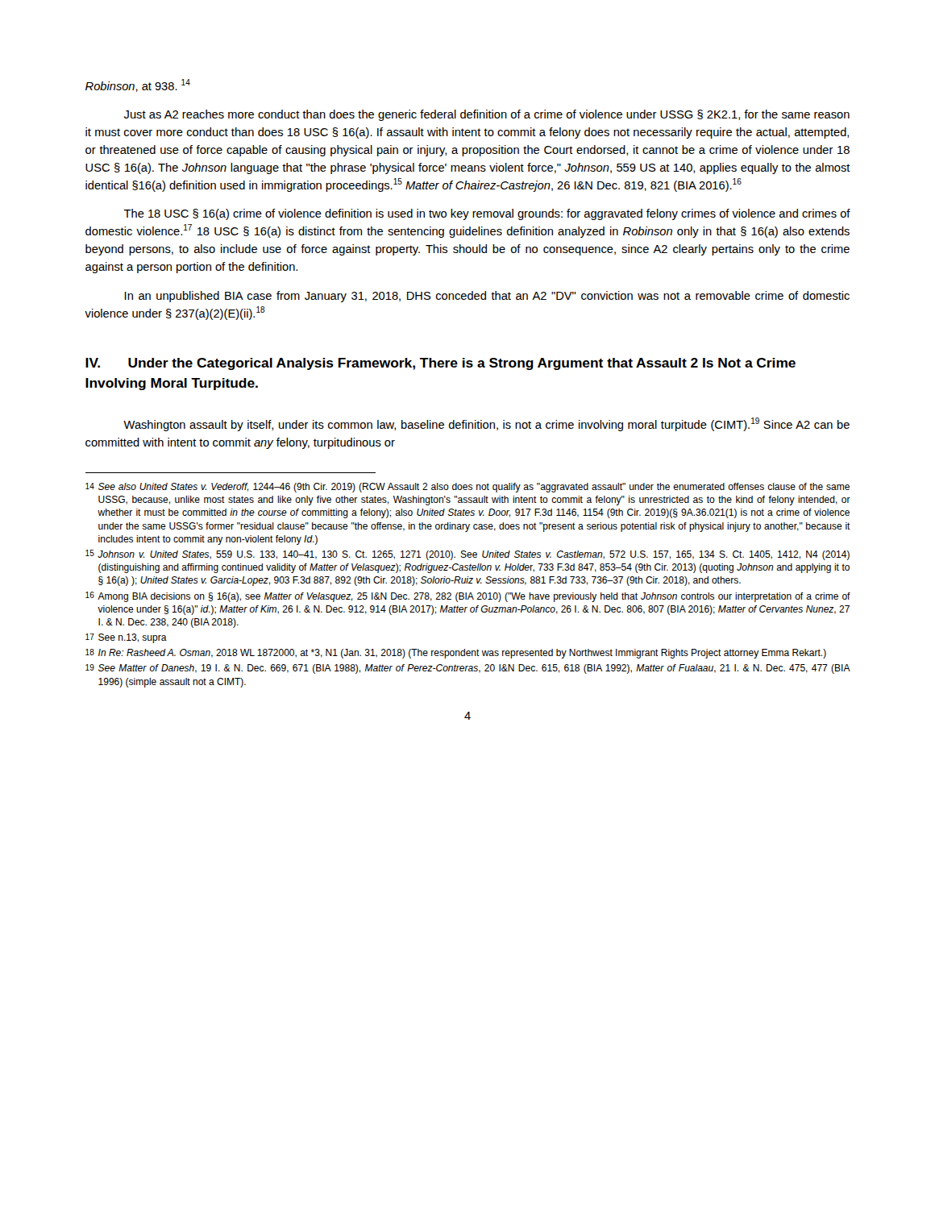Robinson, at 938. 14
Just as A2 reaches more conduct than does the generic federal definition of a crime of violence under USSG § 2K2.1, for the same reason it must cover more conduct than does 18 USC § 16(a). If assault with intent to commit a felony does not necessarily require the actual, attempted, or threatened use of force capable of causing physical pain or injury, a proposition the Court endorsed, it cannot be a crime of violence under 18 USC § 16(a). The Johnson language that "the phrase 'physical force' means violent force," Johnson, 559 US at 140, applies equally to the almost identical §16(a) definition used in immigration proceedings.15 Matter of Chairez-Castrejon, 26 I&N Dec. 819, 821 (BIA 2016).16
The 18 USC § 16(a) crime of violence definition is used in two key removal grounds: for aggravated felony crimes of violence and crimes of domestic violence.17 18 USC § 16(a) is distinct from the sentencing guidelines definition analyzed in Robinson only in that § 16(a) also extends beyond persons, to also include use of force against property. This should be of no consequence, since A2 clearly pertains only to the crime against a person portion of the definition.
In an unpublished BIA case from January 31, 2018, DHS conceded that an A2 "DV" conviction was not a removable crime of domestic violence under § 237(a)(2)(E)(ii).18
IV. Under the Categorical Analysis Framework, There is a Strong Argument that Assault 2 Is Not a Crime Involving Moral Turpitude.
Washington assault by itself, under its common law, baseline definition, is not a crime involving moral turpitude (CIMT).19 Since A2 can be committed with intent to commit any felony, turpitudinous or
14
See also United States v. Vederoff, 1244–46 (9th Cir. 2019) (RCW Assault 2 also does not qualify as "aggravated assault" under the enumerated offenses clause of the same USSG, because, unlike most states and like only five other states, Washington's "assault with intent to commit a felony" is unrestricted as to the kind of felony intended, or whether it must be committed in the course of committing a felony); also United States v. Door, 917 F.3d 1146, 1154 (9th Cir. 2019)(§ 9A.36.021(1) is not a crime of violence under the same USSG's former "residual clause" because "the offense, in the ordinary case, does not "present a serious potential risk of physical injury to another," because it includes intent to commit any non-violent felony Id.)
15
Johnson v. United States, 559 U.S. 133, 140–41, 130 S. Ct. 1265, 1271 (2010). See United States v. Castleman, 572 U.S. 157, 165, 134 S. Ct. 1405, 1412, N4 (2014)(distinguishing and affirming continued validity of Matter of Velasquez); Rodriguez-Castellon v. Holder, 733 F.3d 847, 853–54 (9th Cir. 2013) (quoting Johnson and applying it to § 16(a) ); United States v. Garcia-Lopez, 903 F.3d 887, 892 (9th Cir. 2018); Solorio-Ruiz v. Sessions, 881 F.3d 733, 736–37 (9th Cir. 2018), and others.
16
Among BIA decisions on § 16(a), see Matter of Velasquez, 25 I&N Dec. 278, 282 (BIA 2010) ("We have previously held that Johnson controls our interpretation of a crime of violence under § 16(a)" id.); Matter of Kim, 26 I. & N. Dec. 912, 914 (BIA 2017); Matter of Guzman-Polanco, 26 I. & N. Dec. 806, 807 (BIA 2016); Matter of Cervantes Nunez, 27 I. & N. Dec. 238, 240 (BIA 2018).
17
See n.13, supra
18
In Re: Rasheed A. Osman, 2018 WL 1872000, at *3, N1 (Jan. 31, 2018) (The respondent was represented by Northwest Immigrant Rights Project attorney Emma Rekart.)
19
See Matter of Danesh, 19 I. & N. Dec. 669, 671 (BIA 1988), Matter of Perez-Contreras, 20 I&N Dec. 615, 618 (BIA 1992), Matter of Fualaau, 21 I. & N. Dec. 475, 477 (BIA 1996) (simple assault not a CIMT).
4